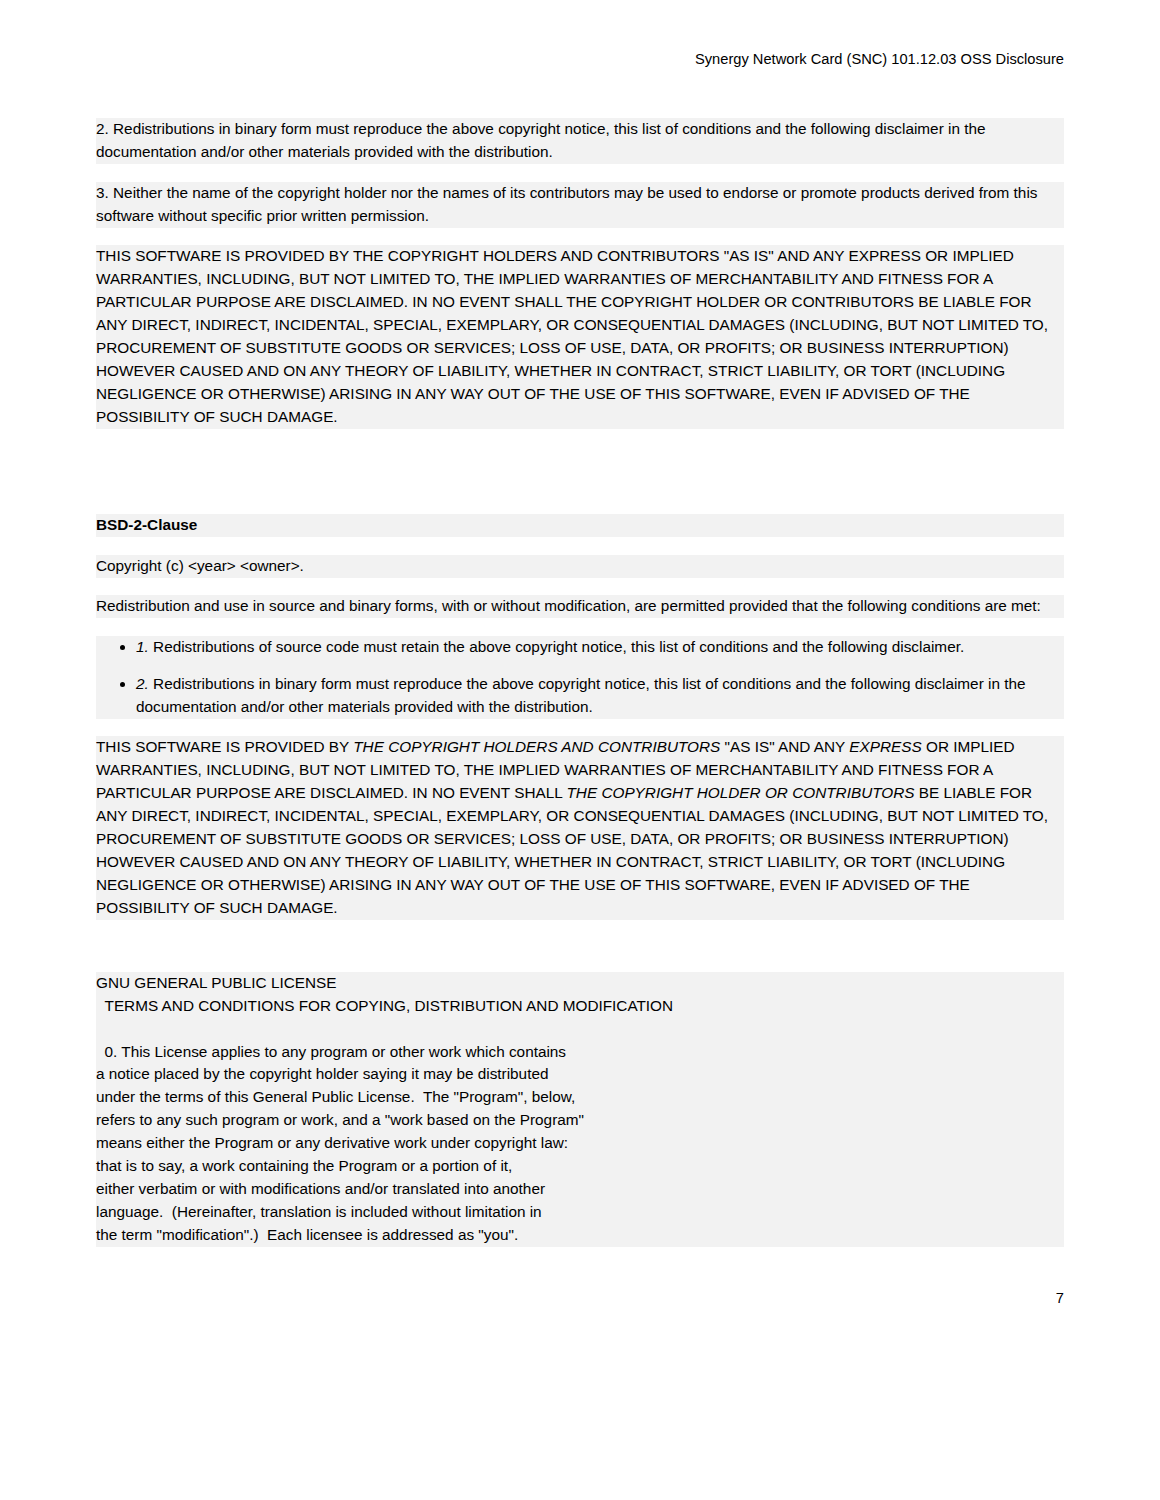Synergy Network Card (SNC) 101.12.03 OSS Disclosure
2. Redistributions in binary form must reproduce the above copyright notice, this list of conditions and the following disclaimer in the documentation and/or other materials provided with the distribution.
3. Neither the name of the copyright holder nor the names of its contributors may be used to endorse or promote products derived from this software without specific prior written permission.
THIS SOFTWARE IS PROVIDED BY THE COPYRIGHT HOLDERS AND CONTRIBUTORS "AS IS" AND ANY EXPRESS OR IMPLIED WARRANTIES, INCLUDING, BUT NOT LIMITED TO, THE IMPLIED WARRANTIES OF MERCHANTABILITY AND FITNESS FOR A PARTICULAR PURPOSE ARE DISCLAIMED. IN NO EVENT SHALL THE COPYRIGHT HOLDER OR CONTRIBUTORS BE LIABLE FOR ANY DIRECT, INDIRECT, INCIDENTAL, SPECIAL, EXEMPLARY, OR CONSEQUENTIAL DAMAGES (INCLUDING, BUT NOT LIMITED TO, PROCUREMENT OF SUBSTITUTE GOODS OR SERVICES; LOSS OF USE, DATA, OR PROFITS; OR BUSINESS INTERRUPTION) HOWEVER CAUSED AND ON ANY THEORY OF LIABILITY, WHETHER IN CONTRACT, STRICT LIABILITY, OR TORT (INCLUDING NEGLIGENCE OR OTHERWISE) ARISING IN ANY WAY OUT OF THE USE OF THIS SOFTWARE, EVEN IF ADVISED OF THE POSSIBILITY OF SUCH DAMAGE.
BSD-2-Clause
Copyright (c) <year> <owner>.
Redistribution and use in source and binary forms, with or without modification, are permitted provided that the following conditions are met:
1. Redistributions of source code must retain the above copyright notice, this list of conditions and the following disclaimer.
2. Redistributions in binary form must reproduce the above copyright notice, this list of conditions and the following disclaimer in the documentation and/or other materials provided with the distribution.
THIS SOFTWARE IS PROVIDED BY THE COPYRIGHT HOLDERS AND CONTRIBUTORS "AS IS" AND ANY EXPRESS OR IMPLIED WARRANTIES, INCLUDING, BUT NOT LIMITED TO, THE IMPLIED WARRANTIES OF MERCHANTABILITY AND FITNESS FOR A PARTICULAR PURPOSE ARE DISCLAIMED. IN NO EVENT SHALL THE COPYRIGHT HOLDER OR CONTRIBUTORS BE LIABLE FOR ANY DIRECT, INDIRECT, INCIDENTAL, SPECIAL, EXEMPLARY, OR CONSEQUENTIAL DAMAGES (INCLUDING, BUT NOT LIMITED TO, PROCUREMENT OF SUBSTITUTE GOODS OR SERVICES; LOSS OF USE, DATA, OR PROFITS; OR BUSINESS INTERRUPTION) HOWEVER CAUSED AND ON ANY THEORY OF LIABILITY, WHETHER IN CONTRACT, STRICT LIABILITY, OR TORT (INCLUDING NEGLIGENCE OR OTHERWISE) ARISING IN ANY WAY OUT OF THE USE OF THIS SOFTWARE, EVEN IF ADVISED OF THE POSSIBILITY OF SUCH DAMAGE.
GNU GENERAL PUBLIC LICENSE
  TERMS AND CONDITIONS FOR COPYING, DISTRIBUTION AND MODIFICATION

  0. This License applies to any program or other work which contains
a notice placed by the copyright holder saying it may be distributed
under the terms of this General Public License.  The "Program", below,
refers to any such program or work, and a "work based on the Program"
means either the Program or any derivative work under copyright law:
that is to say, a work containing the Program or a portion of it,
either verbatim or with modifications and/or translated into another
language.  (Hereinafter, translation is included without limitation in
the term "modification".)  Each licensee is addressed as "you".
7